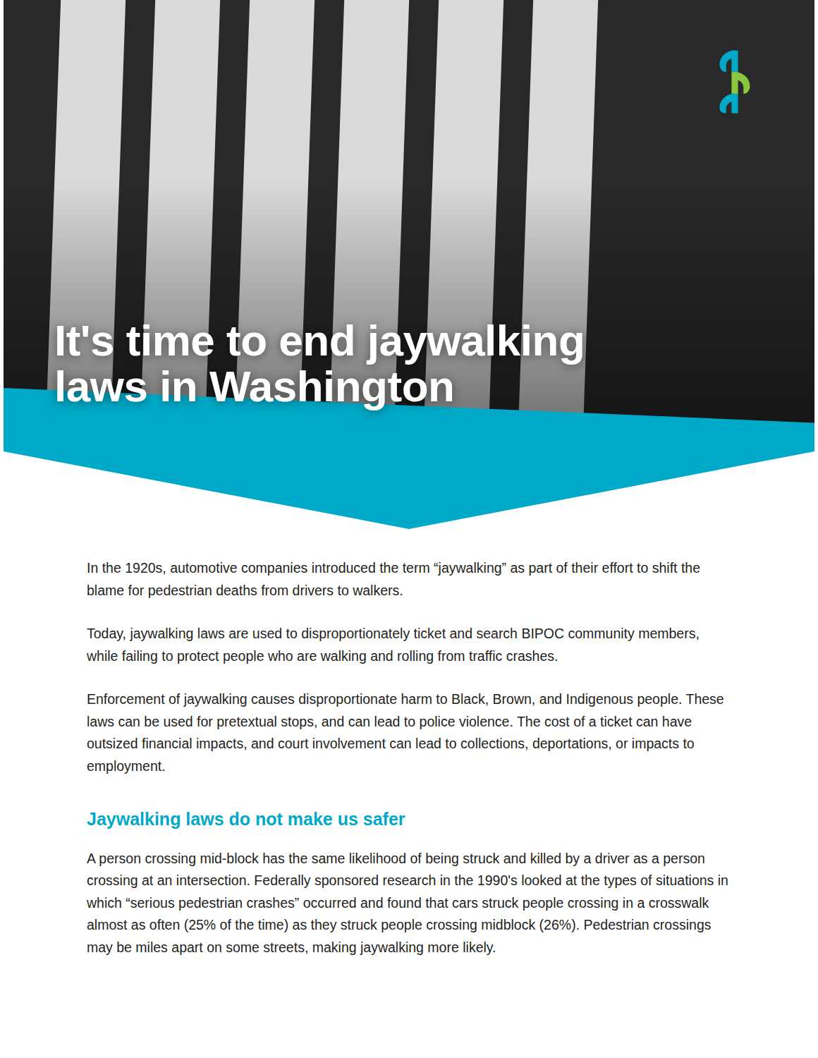It's time to end jaywalking
laws in Washington
In the 1920s, automotive companies introduced the term “jaywalking” as part of their effort to shift the blame for pedestrian deaths from drivers to walkers.
Today, jaywalking laws are used to disproportionately ticket and search BIPOC community members, while failing to protect people who are walking and rolling from traffic crashes.
Enforcement of jaywalking causes disproportionate harm to Black, Brown, and Indigenous people. These laws can be used for pretextual stops, and can lead to police violence. The cost of a ticket can have outsized financial impacts, and court involvement can lead to collections, deportations, or impacts to employment.
Jaywalking laws do not make us safer
A person crossing mid-block has the same likelihood of being struck and killed by a driver as a person crossing at an intersection. Federally sponsored research in the 1990's looked at the types of situations in which “serious pedestrian crashes” occurred and found that cars struck people crossing in a crosswalk almost as often (25% of the time) as they struck people crossing midblock (26%). Pedestrian crossings may be miles apart on some streets, making jaywalking more likely.